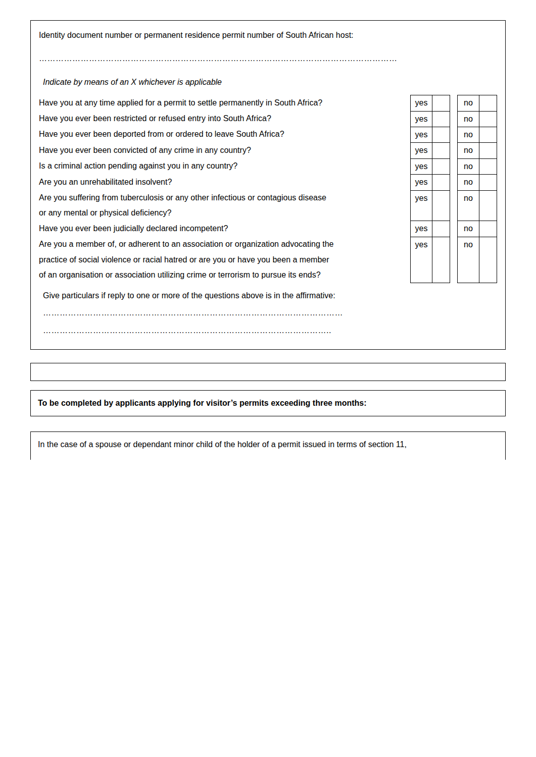Identity document number or permanent residence permit number of South African host:
…………………………………………………………………………………………………………………
Indicate by means of an X whichever is applicable
| Have you at any time applied for a permit to settle permanently in South Africa? | yes | | | no | |
| Have you ever been restricted or refused entry into South Africa? | yes | | | no | |
| Have you ever been deported from or ordered to leave South Africa? | yes | | | no | |
| Have you ever been convicted of any crime in any country? | yes | | | no | |
| Is a criminal action pending against you in any country? | yes | | | no | |
| Are you an unrehabilitated insolvent? | yes | | | no | |
| Are you suffering from tuberculosis or any other infectious or contagious disease or any mental or physical deficiency? | yes | | | no | |
| Have you ever been judicially declared incompetent? | yes | | | no | |
| Are you a member of, or adherent to an association or organization advocating the practice of social violence or racial hatred or are you or have you been a member of an organisation or association utilizing crime or terrorism to pursue its ends? | yes | | | no | |
Give particulars if reply to one or more of the questions above is in the affirmative:
………………………………………………………………………………………………
…………………………………………………………………………………………..
To be completed by applicants applying for visitor’s permits exceeding three months:
In the case of a spouse or dependant minor child of the holder of a permit issued in terms of section 11,